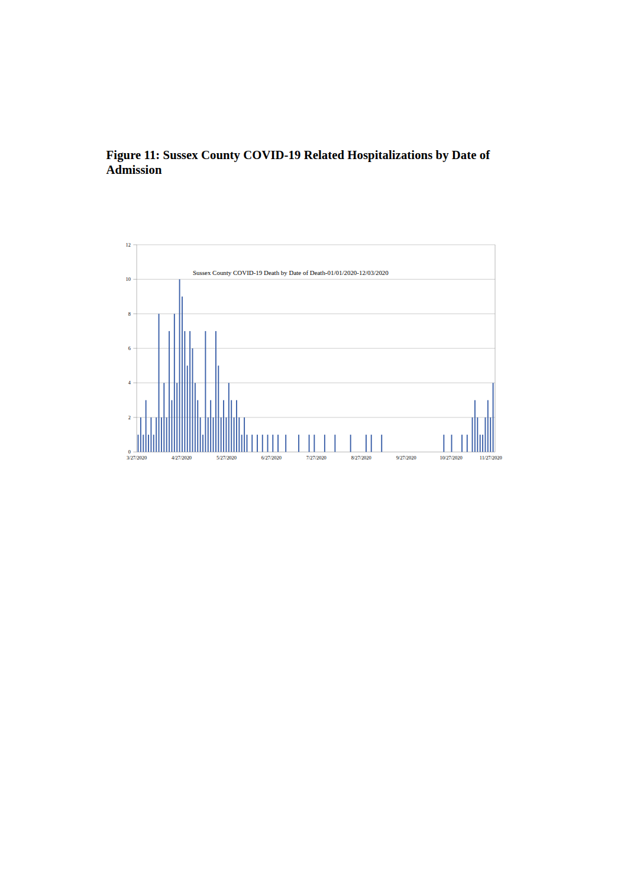Figure 11: Sussex County COVID-19 Related Hospitalizations by Date of Admission
12 10 8 6 4 2 0 Sussex County COVID-19 Death by Date of Death-01/01/2020-12/03/2020 3/27/2020 4/27/2020 5/27/2020 6/27/2020 7/27/2020 8/27/2020 9/27/2020 10/27/2020 11/27/2020